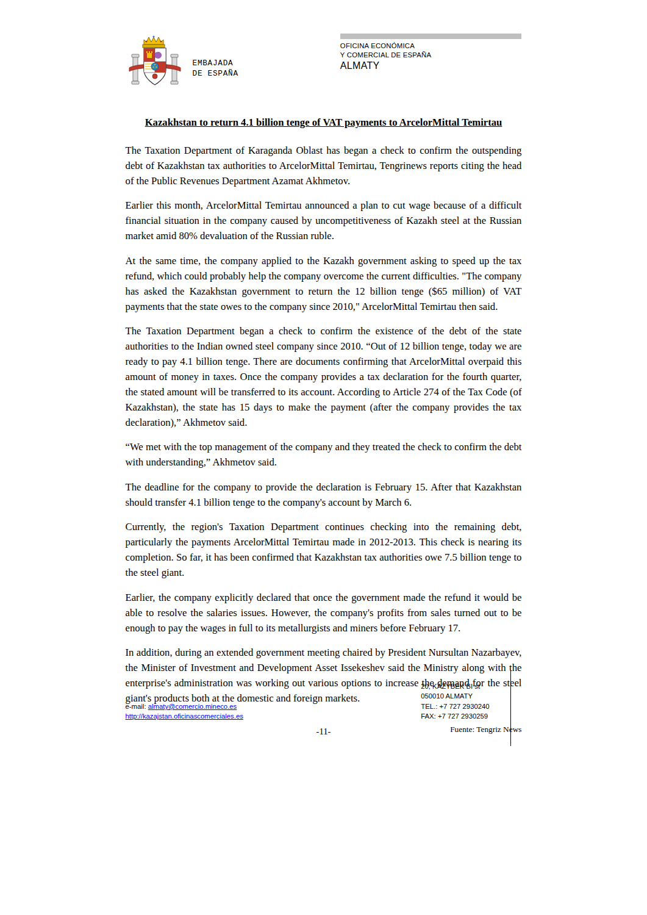EMBAJADA
DE ESPAÑA
OFICINA ECONÓMICA
Y COMERCIAL DE ESPAÑA
ALMATY
Kazakhstan to return 4.1 billion tenge of VAT payments to ArcelorMittal Temirtau
The Taxation Department of Karaganda Oblast has began a check to confirm the outspending debt of Kazakhstan tax authorities to ArcelorMittal Temirtau, Tengrinews reports citing the head of the Public Revenues Department Azamat Akhmetov.
Earlier this month, ArcelorMittal Temirtau announced a plan to cut wage because of a difficult financial situation in the company caused by uncompetitiveness of Kazakh steel at the Russian market amid 80% devaluation of the Russian ruble.
At the same time, the company applied to the Kazakh government asking to speed up the tax refund, which could probably help the company overcome the current difficulties. "The company has asked the Kazakhstan government to return the 12 billion tenge ($65 million) of VAT payments that the state owes to the company since 2010," ArcelorMittal Temirtau then said.
The Taxation Department began a check to confirm the existence of the debt of the state authorities to the Indian owned steel company since 2010. “Out of 12 billion tenge, today we are ready to pay 4.1 billion tenge. There are documents confirming that ArcelorMittal overpaid this amount of money in taxes. Once the company provides a tax declaration for the fourth quarter, the stated amount will be transferred to its account. According to Article 274 of the Tax Code (of Kazakhstan), the state has 15 days to make the payment (after the company provides the tax declaration),” Akhmetov said.
“We met with the top management of the company and they treated the check to confirm the debt with understanding,” Akhmetov said.
The deadline for the company to provide the declaration is February 15. After that Kazakhstan should transfer 4.1 billion tenge to the company's account by March 6.
Currently, the region's Taxation Department continues checking into the remaining debt, particularly the payments ArcelorMittal Temirtau made in 2012-2013. This check is nearing its completion. So far, it has been confirmed that Kazakhstan tax authorities owe 7.5 billion tenge to the steel giant.
Earlier, the company explicitly declared that once the government made the refund it would be able to resolve the salaries issues. However, the company's profits from sales turned out to be enough to pay the wages in full to its metallurgists and miners before February 17.
In addition, during an extended government meeting chaired by President Nursultan Nazarbayev, the Minister of Investment and Development Asset Issekeshev said the Ministry along with the enterprise's administration was working out various options to increase the demand for the steel giant's products both at the domestic and foreign markets.
Fuente: Tengriz News
e-mail: almaty@comercio.mineco.es
http://kazajstan.oficinascomerciales.es
20, KAZYBEK BI st
050010 ALMATY
TEL.: +7 727 2930240
FAX: +7 727 2930259
-11-